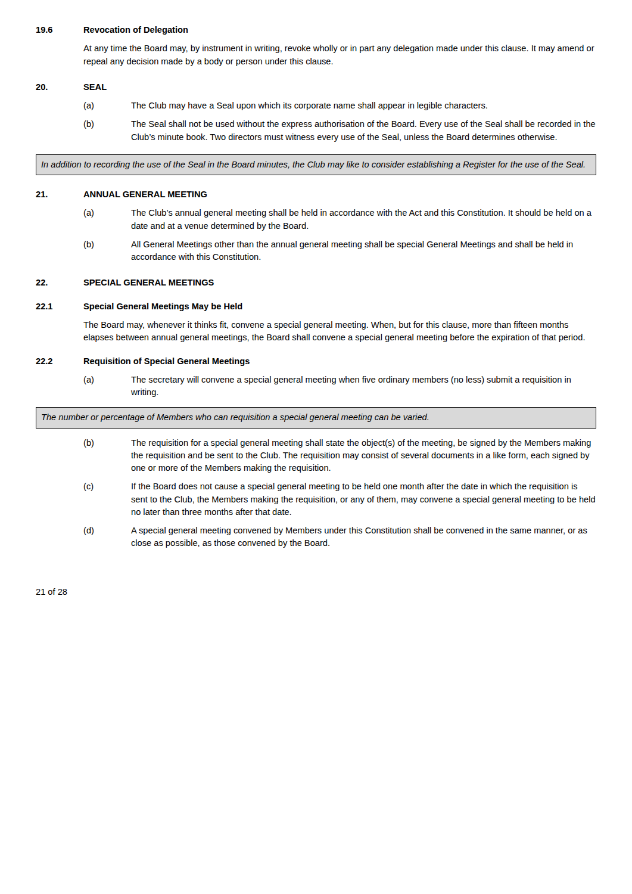19.6
Revocation of Delegation
At any time the Board may, by instrument in writing, revoke wholly or in part any delegation made under this clause. It may amend or repeal any decision made by a body or person under this clause.
20.
SEAL
(a)
The Club may have a Seal upon which its corporate name shall appear in legible characters.
(b)
The Seal shall not be used without the express authorisation of the Board. Every use of the Seal shall be recorded in the Club’s minute book. Two directors must witness every use of the Seal, unless the Board determines otherwise.
In addition to recording the use of the Seal in the Board minutes, the Club may like to consider establishing a Register for the use of the Seal.
21.
ANNUAL GENERAL MEETING
(a)
The Club’s annual general meeting shall be held in accordance with the Act and this Constitution. It should be held on a date and at a venue determined by the Board.
(b)
All General Meetings other than the annual general meeting shall be special General Meetings and shall be held in accordance with this Constitution.
22.
SPECIAL GENERAL MEETINGS
22.1
Special General Meetings May be Held
The Board may, whenever it thinks fit, convene a special general meeting. When, but for this clause, more than fifteen months elapses between annual general meetings, the Board shall convene a special general meeting before the expiration of that period.
22.2
Requisition of Special General Meetings
(a)
The secretary will convene a special general meeting when five ordinary members (no less) submit a requisition in writing.
The number or percentage of Members who can requisition a special general meeting can be varied.
(b)
The requisition for a special general meeting shall state the object(s) of the meeting, be signed by the Members making the requisition and be sent to the Club. The requisition may consist of several documents in a like form, each signed by one or more of the Members making the requisition.
(c)
If the Board does not cause a special general meeting to be held one month after the date in which the requisition is sent to the Club, the Members making the requisition, or any of them, may convene a special general meeting to be held no later than three months after that date.
(d)
A special general meeting convened by Members under this Constitution shall be convened in the same manner, or as close as possible, as those convened by the Board.
21 of 28